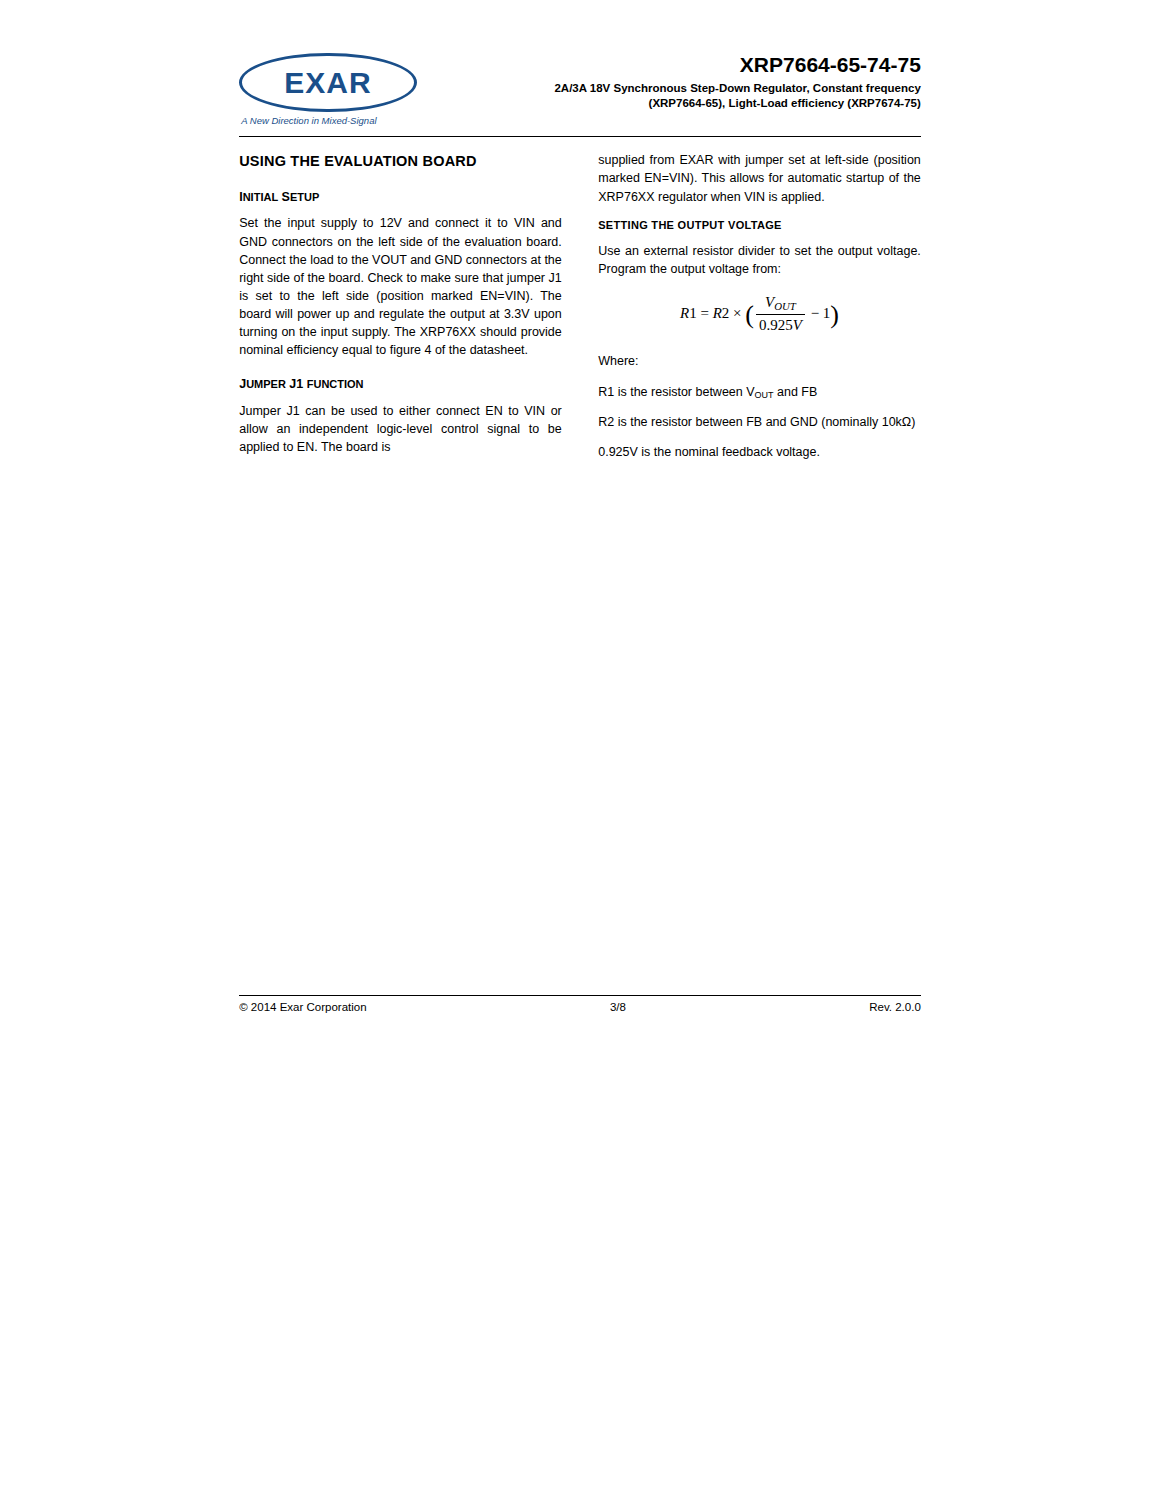EXAR
A New Direction in Mixed-Signal
XRP7664-65-74-75
2A/3A 18V Synchronous Step-Down Regulator, Constant frequency
(XRP7664-65), Light-Load efficiency (XRP7674-75)
USING THE EVALUATION BOARD
INITIAL SETUP
Set the input supply to 12V and connect it to VIN and GND connectors on the left side of the evaluation board. Connect the load to the VOUT and GND connectors at the right side of the board. Check to make sure that jumper J1 is set to the left side (position marked EN=VIN). The board will power up and regulate the output at 3.3V upon turning on the input supply. The XRP76XX should provide nominal efficiency equal to figure 4 of the datasheet.
JUMPER J1 FUNCTION
Jumper J1 can be used to either connect EN to VIN or allow an independent logic-level control signal to be applied to EN. The board is
supplied from EXAR with jumper set at left-side (position marked EN=VIN). This allows for automatic startup of the XRP76XX regulator when VIN is applied.
SETTING THE OUTPUT VOLTAGE
Use an external resistor divider to set the output voltage. Program the output voltage from:
R1 = R2 × (VOUT 0.925V − 1)
Where:
R1 is the resistor between VOUT and FB
R2 is the resistor between FB and GND (nominally 10kΩ)
0.925V is the nominal feedback voltage.
© 2014 Exar Corporation
3/8
Rev. 2.0.0